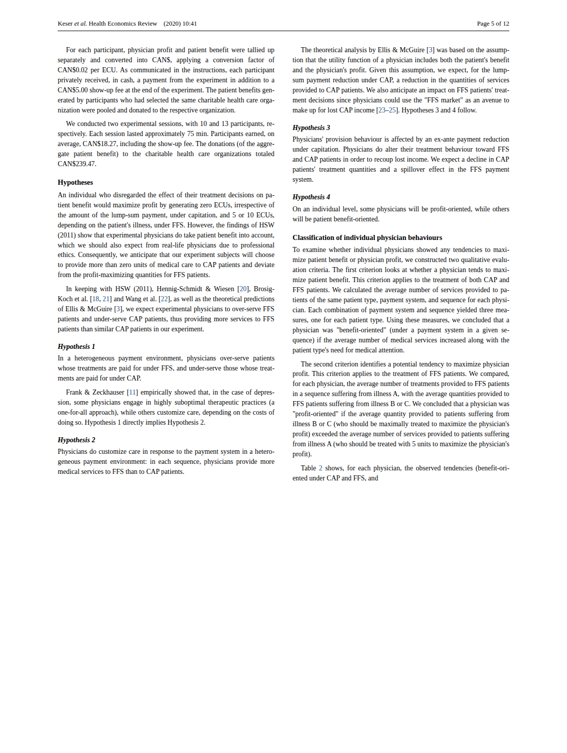Keser et al. Health Economics Review (2020) 10:41 Page 5 of 12
For each participant, physician profit and patient benefit were tallied up separately and converted into CAN$, applying a conversion factor of CAN$0.02 per ECU. As communicated in the instructions, each participant privately received, in cash, a payment from the experiment in addition to a CAN$5.00 show-up fee at the end of the experiment. The patient benefits generated by participants who had selected the same charitable health care organization were pooled and donated to the respective organization.
We conducted two experimental sessions, with 10 and 13 participants, respectively. Each session lasted approximately 75 min. Participants earned, on average, CAN$18.27, including the show-up fee. The donations (of the aggregate patient benefit) to the charitable health care organizations totaled CAN$239.47.
Hypotheses
An individual who disregarded the effect of their treatment decisions on patient benefit would maximize profit by generating zero ECUs, irrespective of the amount of the lump-sum payment, under capitation, and 5 or 10 ECUs, depending on the patient's illness, under FFS. However, the findings of HSW (2011) show that experimental physicians do take patient benefit into account, which we should also expect from real-life physicians due to professional ethics. Consequently, we anticipate that our experiment subjects will choose to provide more than zero units of medical care to CAP patients and deviate from the profit-maximizing quantities for FFS patients.
In keeping with HSW (2011), Hennig-Schmidt & Wiesen [20], Brosig-Koch et al. [18, 21] and Wang et al. [22], as well as the theoretical predictions of Ellis & McGuire [3], we expect experimental physicians to over-serve FFS patients and under-serve CAP patients, thus providing more services to FFS patients than similar CAP patients in our experiment.
Hypothesis 1
In a heterogeneous payment environment, physicians over-serve patients whose treatments are paid for under FFS, and under-serve those whose treatments are paid for under CAP.
Frank & Zeckhauser [11] empirically showed that, in the case of depression, some physicians engage in highly suboptimal therapeutic practices (a one-for-all approach), while others customize care, depending on the costs of doing so. Hypothesis 1 directly implies Hypothesis 2.
Hypothesis 2
Physicians do customize care in response to the payment system in a heterogeneous payment environment: in each sequence, physicians provide more medical services to FFS than to CAP patients.
The theoretical analysis by Ellis & McGuire [3] was based on the assumption that the utility function of a physician includes both the patient's benefit and the physician's profit. Given this assumption, we expect, for the lump-sum payment reduction under CAP, a reduction in the quantities of services provided to CAP patients. We also anticipate an impact on FFS patients' treatment decisions since physicians could use the "FFS market" as an avenue to make up for lost CAP income [23–25]. Hypotheses 3 and 4 follow.
Hypothesis 3
Physicians' provision behaviour is affected by an ex-ante payment reduction under capitation. Physicians do alter their treatment behaviour toward FFS and CAP patients in order to recoup lost income. We expect a decline in CAP patients' treatment quantities and a spillover effect in the FFS payment system.
Hypothesis 4
On an individual level, some physicians will be profit-oriented, while others will be patient benefit-oriented.
Classification of individual physician behaviours
To examine whether individual physicians showed any tendencies to maximize patient benefit or physician profit, we constructed two qualitative evaluation criteria. The first criterion looks at whether a physician tends to maximize patient benefit. This criterion applies to the treatment of both CAP and FFS patients. We calculated the average number of services provided to patients of the same patient type, payment system, and sequence for each physician. Each combination of payment system and sequence yielded three measures, one for each patient type. Using these measures, we concluded that a physician was "benefit-oriented" (under a payment system in a given sequence) if the average number of medical services increased along with the patient type's need for medical attention.
The second criterion identifies a potential tendency to maximize physician profit. This criterion applies to the treatment of FFS patients. We compared, for each physician, the average number of treatments provided to FFS patients in a sequence suffering from illness A, with the average quantities provided to FFS patients suffering from illness B or C. We concluded that a physician was "profit-oriented" if the average quantity provided to patients suffering from illness B or C (who should be maximally treated to maximize the physician's profit) exceeded the average number of services provided to patients suffering from illness A (who should be treated with 5 units to maximize the physician's profit).
Table 2 shows, for each physician, the observed tendencies (benefit-oriented under CAP and FFS, and